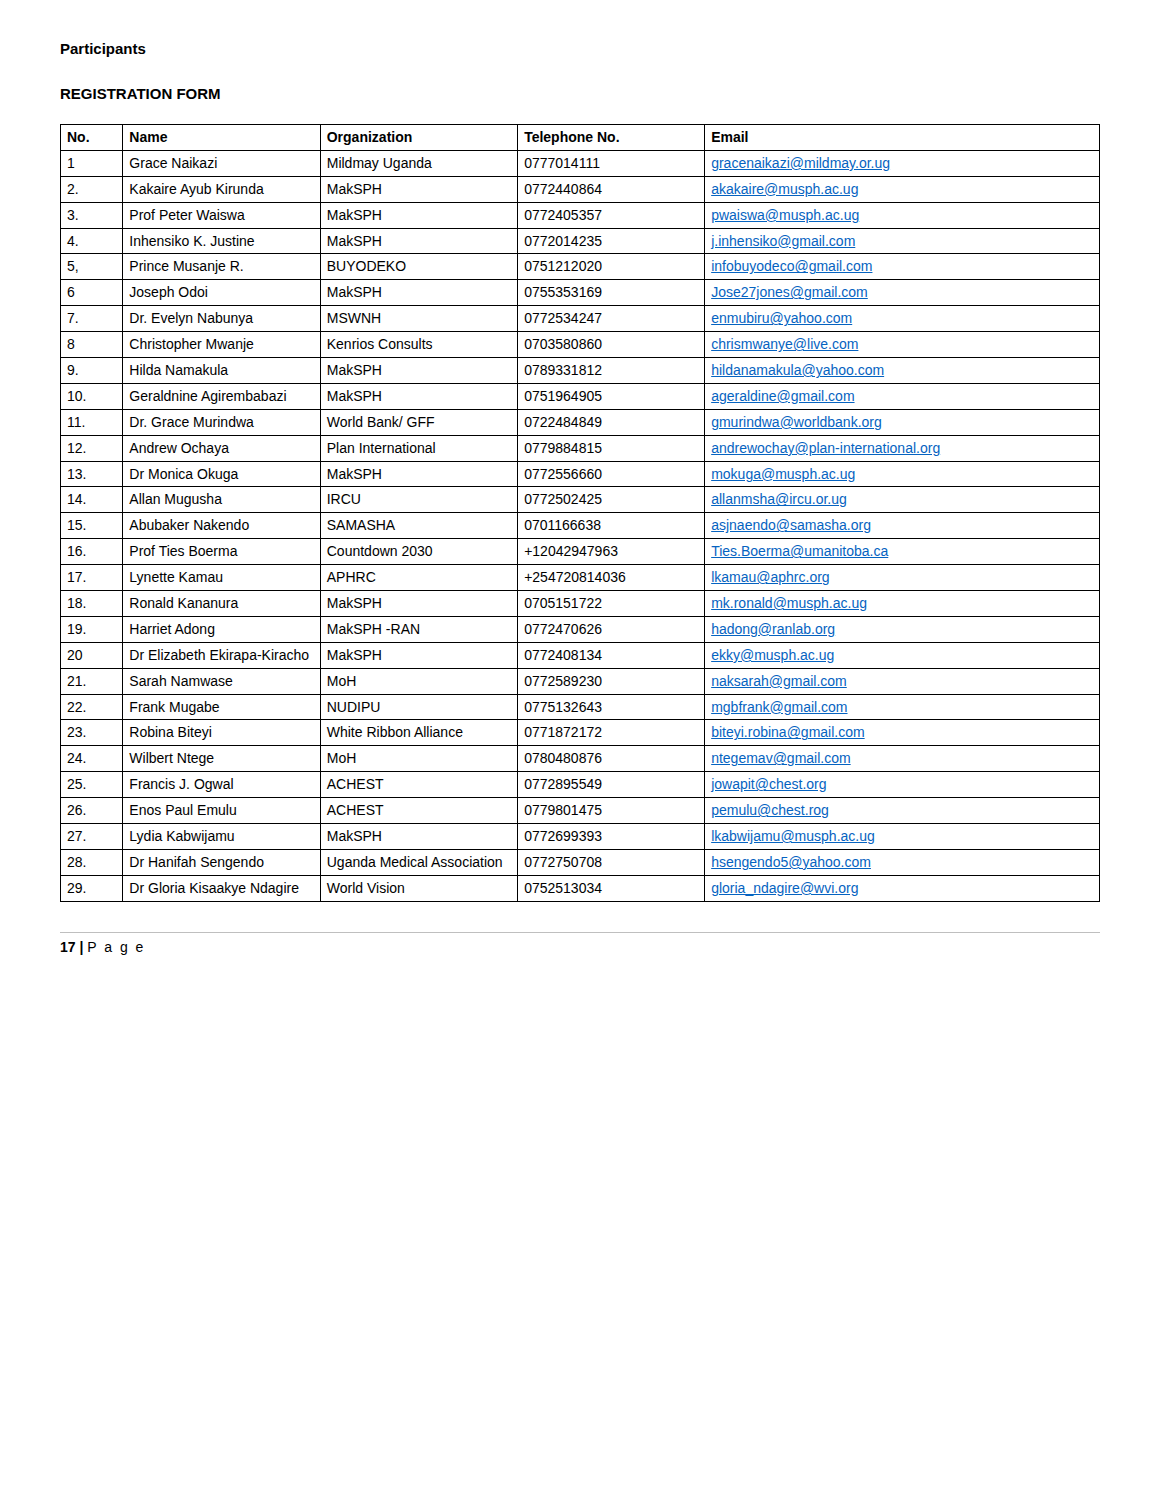Participants
REGISTRATION FORM
| No. | Name | Organization | Telephone No. | Email |
| --- | --- | --- | --- | --- |
| 1 | Grace Naikazi | Mildmay Uganda | 0777014111 | gracenaikazi@mildmay.or.ug |
| 2. | Kakaire Ayub Kirunda | MakSPH | 0772440864 | akakaire@musph.ac.ug |
| 3. | Prof Peter Waiswa | MakSPH | 0772405357 | pwaiswa@musph.ac.ug |
| 4. | Inhensiko K. Justine | MakSPH | 0772014235 | j.inhensiko@gmail.com |
| 5, | Prince Musanje R. | BUYODEKO | 0751212020 | infobuyodeco@gmail.com |
| 6 | Joseph Odoi | MakSPH | 0755353169 | Jose27jones@gmail.com |
| 7. | Dr. Evelyn Nabunya | MSWNH | 0772534247 | enmubiru@yahoo.com |
| 8 | Christopher Mwanje | Kenrios Consults | 0703580860 | chrismwanye@live.com |
| 9. | Hilda Namakula | MakSPH | 0789331812 | hildanamakula@yahoo.com |
| 10. | Geraldnine Agirembabazi | MakSPH | 0751964905 | ageraldine@gmail.com |
| 11. | Dr. Grace Murindwa | World Bank/ GFF | 0722484849 | gmurindwa@worldbank.org |
| 12. | Andrew Ochaya | Plan International | 0779884815 | andrewochay@plan-international.org |
| 13. | Dr Monica Okuga | MakSPH | 0772556660 | mokuga@musph.ac.ug |
| 14. | Allan Mugusha | IRCU | 0772502425 | allanmsha@ircu.or.ug |
| 15. | Abubaker Nakendo | SAMASHA | 0701166638 | asjnaendo@samasha.org |
| 16. | Prof Ties Boerma | Countdown 2030 | +12042947963 | Ties.Boerma@umanitoba.ca |
| 17. | Lynette Kamau | APHRC | +254720814036 | lkamau@aphrc.org |
| 18. | Ronald Kananura | MakSPH | 0705151722 | mk.ronald@musph.ac.ug |
| 19. | Harriet Adong | MakSPH -RAN | 0772470626 | hadong@ranlab.org |
| 20 | Dr Elizabeth Ekirapa-Kiracho | MakSPH | 0772408134 | ekky@musph.ac.ug |
| 21. | Sarah Namwase | MoH | 0772589230 | naksarah@gmail.com |
| 22. | Frank Mugabe | NUDIPU | 0775132643 | mgbfrank@gmail.com |
| 23. | Robina Biteyi | White Ribbon Alliance | 0771872172 | biteyi.robina@gmail.com |
| 24. | Wilbert Ntege | MoH | 0780480876 | ntegemav@gmail.com |
| 25. | Francis J. Ogwal | ACHEST | 0772895549 | jowapit@chest.org |
| 26. | Enos Paul Emulu | ACHEST | 0779801475 | pemulu@chest.rog |
| 27. | Lydia Kabwijamu | MakSPH | 0772699393 | lkabwijamu@musph.ac.ug |
| 28. | Dr Hanifah Sengendo | Uganda Medical Association | 0772750708 | hsengendo5@yahoo.com |
| 29. | Dr Gloria Kisaakye Ndagire | World Vision | 0752513034 | gloria_ndagire@wvi.org |
17 | P a g e